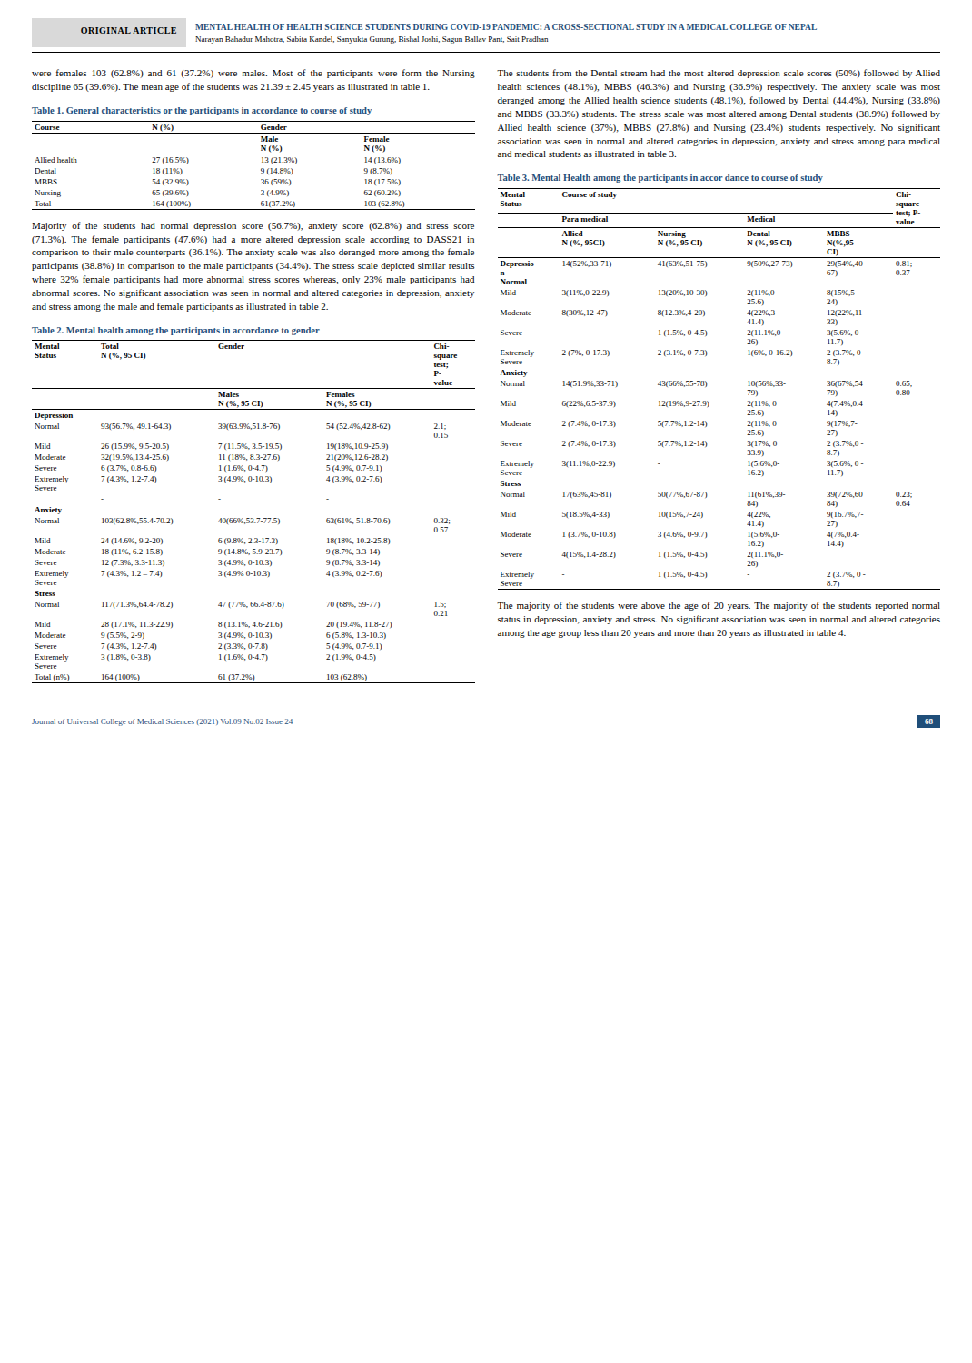ORIGINAL ARTICLE
Mental Health of Health Science Students During Covid-19 Pandemic: A Cross-Sectional Study in a Medical College of Nepal
Narayan Bahadur Mahotra, Sabita Kandel, Sanyukta Gurung, Bishal Joshi, Sagun Ballav Pant, Sait Pradhan
were females 103 (62.8%) and 61 (37.2%) were males. Most of the participants were form the Nursing discipline 65 (39.6%). The mean age of the students was 21.39 ± 2.45 years as illustrated in table 1.
Table 1. General characteristics or the participants in accordance to course of study
| Course | N (%) | Gender |
| --- | --- | --- |
| | | Male N (%) | Female N (%) |
| Allied health | 27 (16.5%) | 13 (21.3%) | 14 (13.6%) |
| Dental | 18 (11%) | 9 (14.8%) | 9 (8.7%) |
| MBBS | 54 (32.9%) | 36 (59%) | 18 (17.5%) |
| Nursing | 65 (39.6%) | 3 (4.9%) | 62 (60.2%) |
| Total | 164 (100%) | 61(37.2%) | 103 (62.8%) |
Majority of the students had normal depression score (56.7%), anxiety score (62.8%) and stress score (71.3%). The female participants (47.6%) had a more altered depression scale according to DASS21 in comparison to their male counterparts (36.1%). The anxiety scale was also deranged more among the female participants (38.8%) in comparison to the male participants (34.4%). The stress scale depicted similar results where 32% female participants had more abnormal stress scores whereas, only 23% male participants had abnormal scores. No significant association was seen in normal and altered categories in depression, anxiety and stress among the male and female participants as illustrated in table 2.
Table 2. Mental health among the participants in accordance to gender
| Mental Status | Total N (%, 95 CI) | Gender | Chi- square test; P- value |
| --- | --- | --- | --- |
| | | Males N (%, 95 CI) | Females N (%, 95 CI) | |
| Depression | | | | |
| Normal | 93(56.7%, 49.1-64.3) | 39(63.9%,51.8-76) | 54 (52.4%,42.8-62) | 2.1; 0.15 |
| Mild | 26 (15.9%, 9.5-20.5) | 7 (11.5%, 3.5-19.5) | 19(18%,10.9-25.9) | |
| Moderate | 32(19.5%,13.4-25.6) | 11 (18%, 8.3-27.6) | 21(20%,12.6-28.2) | |
| Severe | 6 (3.7%, 0.8-6.6) | 1 (1.6%, 0-4.7) | 5 (4.9%, 0.7-9.1) | |
| Extremely Severe | 7 (4.3%, 1.2-7.4) | 3 (4.9%, 0-10.3) | 4 (3.9%, 0.2-7.6) | |
| | - | - | - | |
| Anxiety | | | | |
| Normal | 103(62.8%,55.4-70.2) | 40(66%,53.7-77.5) | 63(61%, 51.8-70.6) | 0.32; 0.57 |
| Mild | 24 (14.6%, 9.2-20) | 6 (9.8%, 2.3-17.3) | 18(18%, 10.2-25.8) | |
| Moderate | 18 (11%, 6.2-15.8) | 9 (14.8%, 5.9-23.7) | 9 (8.7%, 3.3-14) | |
| Severe | 12 (7.3%, 3.3-11.3) | 3 (4.9%, 0-10.3) | 9 (8.7%, 3.3-14) | |
| Extremely Severe | 7 (4.3%, 1.2 – 7.4) | 3 (4.9% 0-10.3) | 4 (3.9%, 0.2-7.6) | |
| Stress | | | | |
| Normal | 117(71.3%,64.4-78.2) | 47 (77%, 66.4-87.6) | 70 (68%, 59-77) | 1.5; 0.21 |
| Mild | 28 (17.1%, 11.3-22.9) | 8 (13.1%, 4.6-21.6) | 20 (19.4%, 11.8-27) | |
| Moderate | 9 (5.5%, 2-9) | 3 (4.9%, 0-10.3) | 6 (5.8%, 1.3-10.3) | |
| Severe | 7 (4.3%, 1.2-7.4) | 2 (3.3%, 0-7.8) | 5 (4.9%, 0.7-9.1) | |
| Extremely Severe | 3 (1.8%, 0-3.8) | 1 (1.6%, 0-4.7) | 2 (1.9%, 0-4.5) | |
| Total (n%) | 164 (100%) | 61 (37.2%) | 103 (62.8%) | |
The students from the Dental stream had the most altered depression scale scores (50%) followed by Allied health sciences (48.1%), MBBS (46.3%) and Nursing (36.9%) respectively. The anxiety scale was most deranged among the Allied health science students (48.1%), followed by Dental (44.4%), Nursing (33.8%) and MBBS (33.3%) students. The stress scale was most altered among Dental students (38.9%) followed by Allied health science (37%), MBBS (27.8%) and Nursing (23.4%) students respectively. No significant association was seen in normal and altered categories in depression, anxiety and stress among para medical and medical students as illustrated in table 3.
Table 3. Mental Health among the participants in accor dance to course of study
| Mental Status | Course of study | Chi- square test; P- value |
| --- | --- | --- |
| | Para medical | Medical |
| | Allied N (%, 95CI) | Nursing N (%, 95 CI) | Dental N (%, 95 CI) | MBBS N(%,95 CI) | |
| Depressio n Normal | 14(52%,33-71) | 41(63%,51-75) | 9(50%,27-73) | 29(54%,40 67) | 0.81; 0.37 |
| Mild | 3(11%,0-22.9) | 13(20%,10-30) | 2(11%,0- 25.6) | 8(15%,5- 24) | |
| Moderate | 8(30%,12-47) | 8(12.3%,4-20) | 4(22%,3- 41.4) | 12(22%,11 33) | |
| Severe | - | 1 (1.5%, 0-4.5) | 2(11.1%,0- 26) | 3(5.6%, 0 - 11.7) | |
| Extremely Severe | 2 (7%, 0-17.3) | 2 (3.1%, 0-7.3) | 1(6%, 0-16.2) | 2 (3.7%, 0 - 8.7) | |
| Anxiety | | | | | |
| Normal | 14(51.9%,33-71) | 43(66%,55-78) | 10(56%,33- 79) | 36(67%,54 79) | 0.65; 0.80 |
| Mild | 6(22%,6.5-37.9) | 12(19%,9-27.9) | 2(11%, 0 25.6) | 4(7.4%,0.4 14) | |
| Moderate | 2 (7.4%, 0-17.3) | 5(7.7%,1.2-14) | 2(11%, 0 25.6) | 9(17%,7- 27) | |
| Severe | 2 (7.4%, 0-17.3) | 5(7.7%,1.2-14) | 3(17%, 0 33.9) | 2 (3.7%,0 - 8.7) | |
| Extremely Severe | 3(11.1%,0-22.9) | - | 1(5.6%,0- 16.2) | 3(5.6%, 0 - 11.7) | |
| Stress | | | | | |
| Normal | 17(63%,45-81) | 50(77%,67-87) | 11(61%,39- 84) | 39(72%,60 84) | 0.23; 0.64 |
| Mild | 5(18.5%,4-33) | 10(15%,7-24) | 4(22%, 41.4) | 9(16.7%,7- 27) | |
| Moderate | 1 (3.7%, 0-10.8) | 3 (4.6%, 0-9.7) | 1(5.6%,0- 16.2) | 4(7%,0.4- 14.4) | |
| Severe | 4(15%,1.4-28.2) | 1 (1.5%, 0-4.5) | 2(11.1%,0- 26) | | |
| Extremely Severe | - | 1 (1.5%, 0-4.5) | - | 2 (3.7%, 0 - 8.7) | |
The majority of the students were above the age of 20 years. The majority of the students reported normal status in depression, anxiety and stress. No significant association was seen in normal and altered categories among the age group less than 20 years and more than 20 years as illustrated in table 4.
Journal of Universal College of Medical Sciences (2021) Vol.09 No.02 Issue 24
68